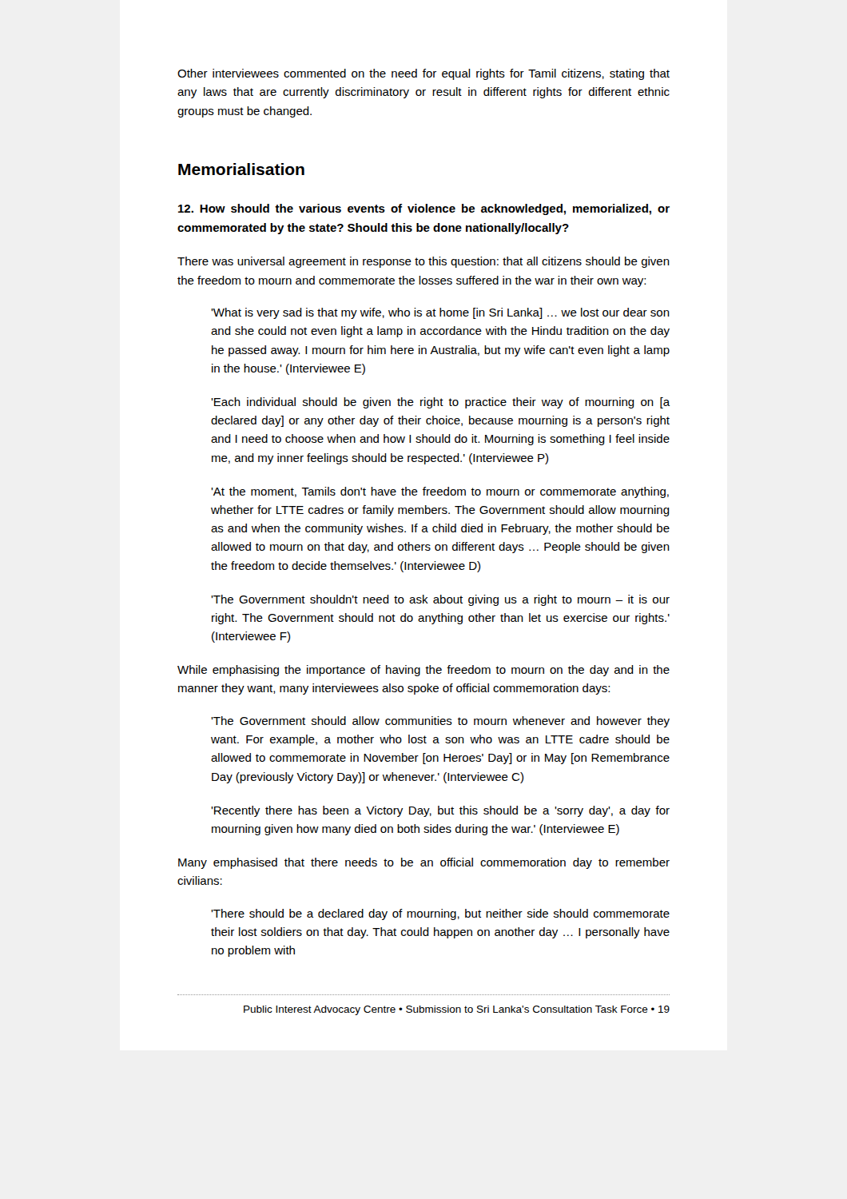Other interviewees commented on the need for equal rights for Tamil citizens, stating that any laws that are currently discriminatory or result in different rights for different ethnic groups must be changed.
Memorialisation
12. How should the various events of violence be acknowledged, memorialized, or commemorated by the state? Should this be done nationally/locally?
There was universal agreement in response to this question: that all citizens should be given the freedom to mourn and commemorate the losses suffered in the war in their own way:
'What is very sad is that my wife, who is at home [in Sri Lanka] … we lost our dear son and she could not even light a lamp in accordance with the Hindu tradition on the day he passed away. I mourn for him here in Australia, but my wife can't even light a lamp in the house.' (Interviewee E)
'Each individual should be given the right to practice their way of mourning on [a declared day] or any other day of their choice, because mourning is a person's right and I need to choose when and how I should do it. Mourning is something I feel inside me, and my inner feelings should be respected.' (Interviewee P)
'At the moment, Tamils don't have the freedom to mourn or commemorate anything, whether for LTTE cadres or family members. The Government should allow mourning as and when the community wishes. If a child died in February, the mother should be allowed to mourn on that day, and others on different days … People should be given the freedom to decide themselves.' (Interviewee D)
'The Government shouldn't need to ask about giving us a right to mourn – it is our right. The Government should not do anything other than let us exercise our rights.' (Interviewee F)
While emphasising the importance of having the freedom to mourn on the day and in the manner they want, many interviewees also spoke of official commemoration days:
'The Government should allow communities to mourn whenever and however they want. For example, a mother who lost a son who was an LTTE cadre should be allowed to commemorate in November [on Heroes' Day] or in May [on Remembrance Day (previously Victory Day)] or whenever.' (Interviewee C)
'Recently there has been a Victory Day, but this should be a 'sorry day', a day for mourning given how many died on both sides during the war.' (Interviewee E)
Many emphasised that there needs to be an official commemoration day to remember civilians:
'There should be a declared day of mourning, but neither side should commemorate their lost soldiers on that day. That could happen on another day … I personally have no problem with
Public Interest Advocacy Centre • Submission to Sri Lanka's Consultation Task Force • 19